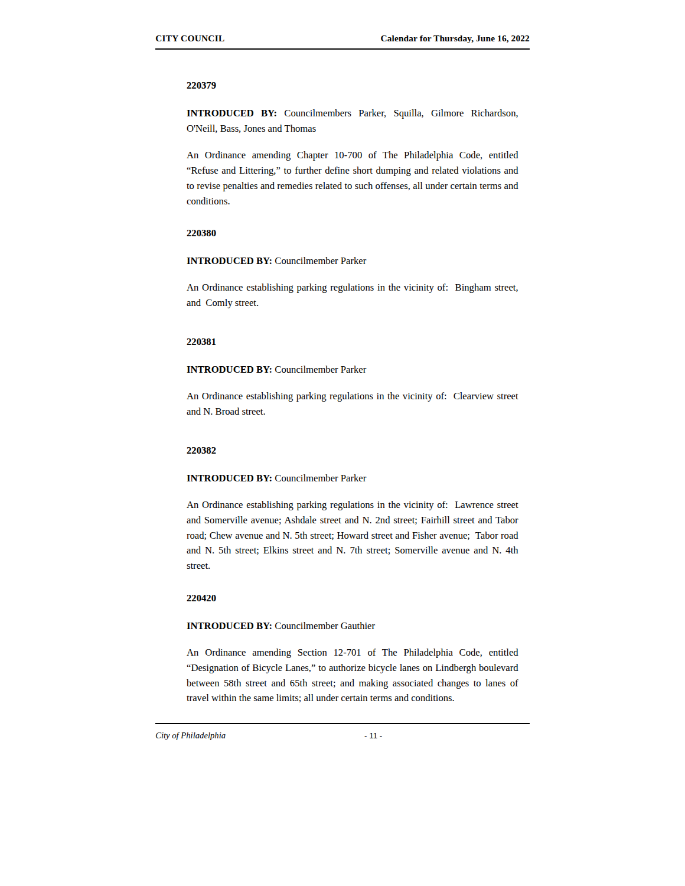CITY COUNCIL Calendar for Thursday, June 16, 2022
220379
INTRODUCED BY: Councilmembers Parker, Squilla, Gilmore Richardson, O'Neill, Bass, Jones and Thomas
An Ordinance amending Chapter 10-700 of The Philadelphia Code, entitled “Refuse and Littering,” to further define short dumping and related violations and to revise penalties and remedies related to such offenses, all under certain terms and conditions.
220380
INTRODUCED BY: Councilmember Parker
An Ordinance establishing parking regulations in the vicinity of: Bingham street, and Comly street.
220381
INTRODUCED BY: Councilmember Parker
An Ordinance establishing parking regulations in the vicinity of: Clearview street and N. Broad street.
220382
INTRODUCED BY: Councilmember Parker
An Ordinance establishing parking regulations in the vicinity of: Lawrence street and Somerville avenue; Ashdale street and N. 2nd street; Fairhill street and Tabor road; Chew avenue and N. 5th street; Howard street and Fisher avenue; Tabor road and N. 5th street; Elkins street and N. 7th street; Somerville avenue and N. 4th street.
220420
INTRODUCED BY: Councilmember Gauthier
An Ordinance amending Section 12-701 of The Philadelphia Code, entitled “Designation of Bicycle Lanes,” to authorize bicycle lanes on Lindbergh boulevard between 58th street and 65th street; and making associated changes to lanes of travel within the same limits; all under certain terms and conditions.
City of Philadelphia - 11 -